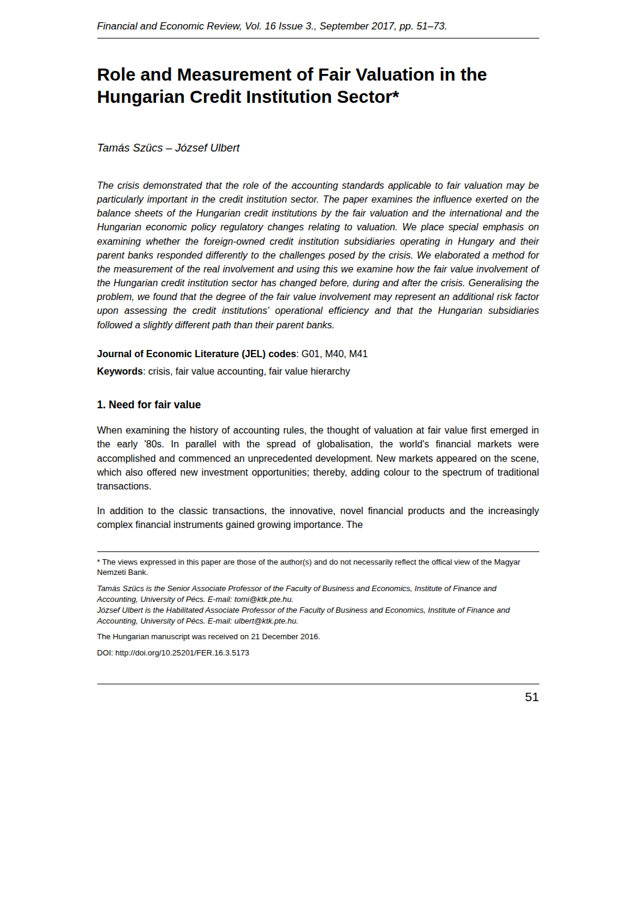Financial and Economic Review, Vol. 16 Issue 3., September 2017, pp. 51–73.
Role and Measurement of Fair Valuation in the Hungarian Credit Institution Sector*
Tamás Szücs – József Ulbert
The crisis demonstrated that the role of the accounting standards applicable to fair valuation may be particularly important in the credit institution sector. The paper examines the influence exerted on the balance sheets of the Hungarian credit institutions by the fair valuation and the international and the Hungarian economic policy regulatory changes relating to valuation. We place special emphasis on examining whether the foreign-owned credit institution subsidiaries operating in Hungary and their parent banks responded differently to the challenges posed by the crisis. We elaborated a method for the measurement of the real involvement and using this we examine how the fair value involvement of the Hungarian credit institution sector has changed before, during and after the crisis. Generalising the problem, we found that the degree of the fair value involvement may represent an additional risk factor upon assessing the credit institutions' operational efficiency and that the Hungarian subsidiaries followed a slightly different path than their parent banks.
Journal of Economic Literature (JEL) codes: G01, M40, M41
Keywords: crisis, fair value accounting, fair value hierarchy
1. Need for fair value
When examining the history of accounting rules, the thought of valuation at fair value first emerged in the early '80s. In parallel with the spread of globalisation, the world's financial markets were accomplished and commenced an unprecedented development. New markets appeared on the scene, which also offered new investment opportunities; thereby, adding colour to the spectrum of traditional transactions.
In addition to the classic transactions, the innovative, novel financial products and the increasingly complex financial instruments gained growing importance. The
* The views expressed in this paper are those of the author(s) and do not necessarily reflect the offical view of the Magyar Nemzeti Bank.
Tamás Szücs is the Senior Associate Professor of the Faculty of Business and Economics, Institute of Finance and Accounting, University of Pécs. E-mail: tomi@ktk.pte.hu.
József Ulbert is the Habilitated Associate Professor of the Faculty of Business and Economics, Institute of Finance and Accounting, University of Pécs. E-mail: ulbert@ktk.pte.hu.
The Hungarian manuscript was received on 21 December 2016.
DOI: http://doi.org/10.25201/FER.16.3.5173
51